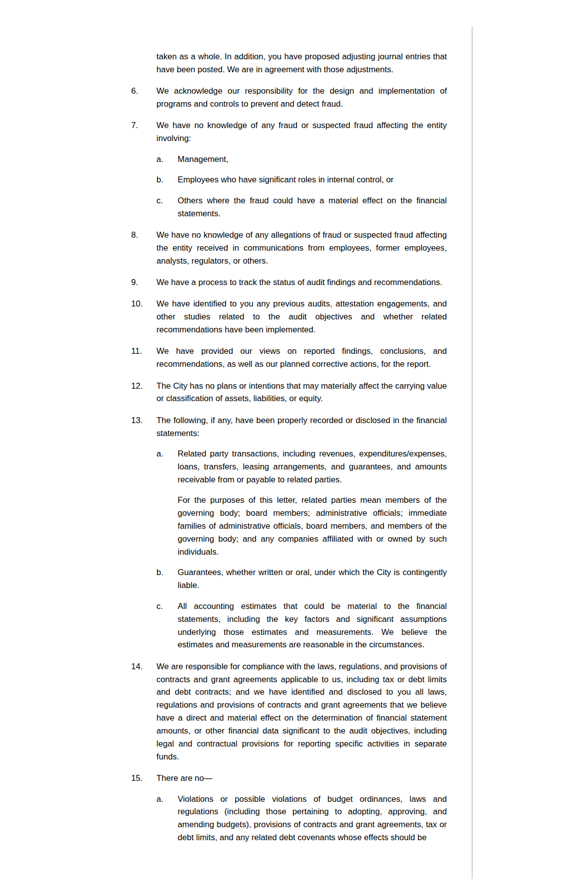taken as a whole. In addition, you have proposed adjusting journal entries that have been posted. We are in agreement with those adjustments.
6. We acknowledge our responsibility for the design and implementation of programs and controls to prevent and detect fraud.
7. We have no knowledge of any fraud or suspected fraud affecting the entity involving:
a. Management,
b. Employees who have significant roles in internal control, or
c. Others where the fraud could have a material effect on the financial statements.
8. We have no knowledge of any allegations of fraud or suspected fraud affecting the entity received in communications from employees, former employees, analysts, regulators, or others.
9. We have a process to track the status of audit findings and recommendations.
10. We have identified to you any previous audits, attestation engagements, and other studies related to the audit objectives and whether related recommendations have been implemented.
11. We have provided our views on reported findings, conclusions, and recommendations, as well as our planned corrective actions, for the report.
12. The City has no plans or intentions that may materially affect the carrying value or classification of assets, liabilities, or equity.
13. The following, if any, have been properly recorded or disclosed in the financial statements:
a. Related party transactions, including revenues, expenditures/expenses, loans, transfers, leasing arrangements, and guarantees, and amounts receivable from or payable to related parties.
For the purposes of this letter, related parties mean members of the governing body; board members; administrative officials; immediate families of administrative officials, board members, and members of the governing body; and any companies affiliated with or owned by such individuals.
b. Guarantees, whether written or oral, under which the City is contingently liable.
c. All accounting estimates that could be material to the financial statements, including the key factors and significant assumptions underlying those estimates and measurements. We believe the estimates and measurements are reasonable in the circumstances.
14. We are responsible for compliance with the laws, regulations, and provisions of contracts and grant agreements applicable to us, including tax or debt limits and debt contracts; and we have identified and disclosed to you all laws, regulations and provisions of contracts and grant agreements that we believe have a direct and material effect on the determination of financial statement amounts, or other financial data significant to the audit objectives, including legal and contractual provisions for reporting specific activities in separate funds.
15. There are no—
a. Violations or possible violations of budget ordinances, laws and regulations (including those pertaining to adopting, approving, and amending budgets), provisions of contracts and grant agreements, tax or debt limits, and any related debt covenants whose effects should be